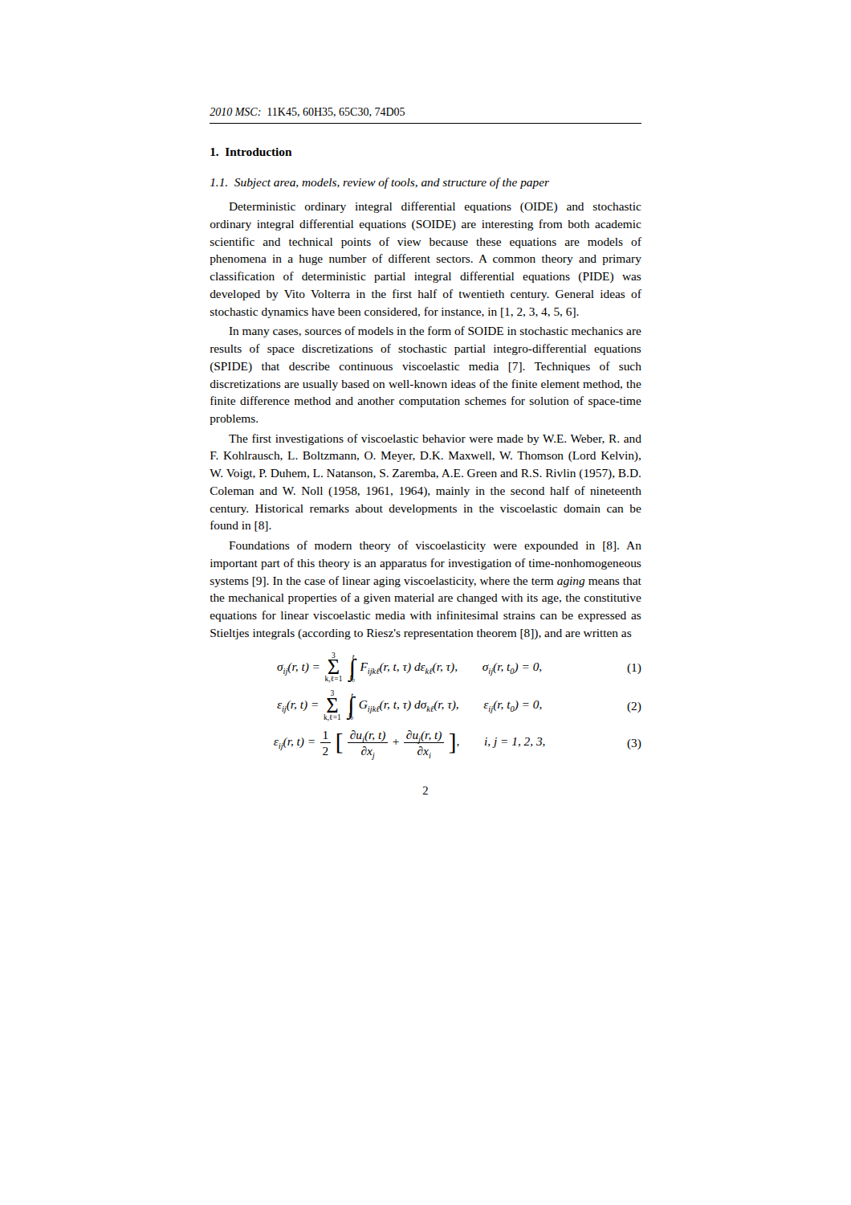2010 MSC: 11K45, 60H35, 65C30, 74D05
1. Introduction
1.1. Subject area, models, review of tools, and structure of the paper
Deterministic ordinary integral differential equations (OIDE) and stochastic ordinary integral differential equations (SOIDE) are interesting from both academic scientific and technical points of view because these equations are models of phenomena in a huge number of different sectors. A common theory and primary classification of deterministic partial integral differential equations (PIDE) was developed by Vito Volterra in the first half of twentieth century. General ideas of stochastic dynamics have been considered, for instance, in [1, 2, 3, 4, 5, 6].
In many cases, sources of models in the form of SOIDE in stochastic mechanics are results of space discretizations of stochastic partial integro-differential equations (SPIDE) that describe continuous viscoelastic media [7]. Techniques of such discretizations are usually based on well-known ideas of the finite element method, the finite difference method and another computation schemes for solution of space-time problems.
The first investigations of viscoelastic behavior were made by W.E. Weber, R. and F. Kohlrausch, L. Boltzmann, O. Meyer, D.K. Maxwell, W. Thomson (Lord Kelvin), W. Voigt, P. Duhem, L. Natanson, S. Zaremba, A.E. Green and R.S. Rivlin (1957), B.D. Coleman and W. Noll (1958, 1961, 1964), mainly in the second half of nineteenth century. Historical remarks about developments in the viscoelastic domain can be found in [8].
Foundations of modern theory of viscoelasticity were expounded in [8]. An important part of this theory is an apparatus for investigation of time-nonhomogeneous systems [9]. In the case of linear aging viscoelasticity, where the term aging means that the mechanical properties of a given material are changed with its age, the constitutive equations for linear viscoelastic media with infinitesimal strains can be expressed as Stieltjes integrals (according to Riesz's representation theorem [8]), and are written as
| σ ij (r, t) = 3 Σ k,ℓ=1 t ∫ t 0 F ijkℓ (r, t, τ) dε kℓ (r, τ), σ ij (r, t 0 ) = 0, | (1) |
| ε ij (r, t) = 3 Σ k,ℓ=1 t ∫ t 0 G ijkℓ (r, t, τ) dσ kℓ (r, τ), ε ij (r, t 0 ) = 0, | (2) |
| ε ij (r, t) = 1 2 [ ∂u i (r, t) ∂x j + ∂u j (r, t) ∂x i ] , i, j = 1, 2, 3, | (3) |
2